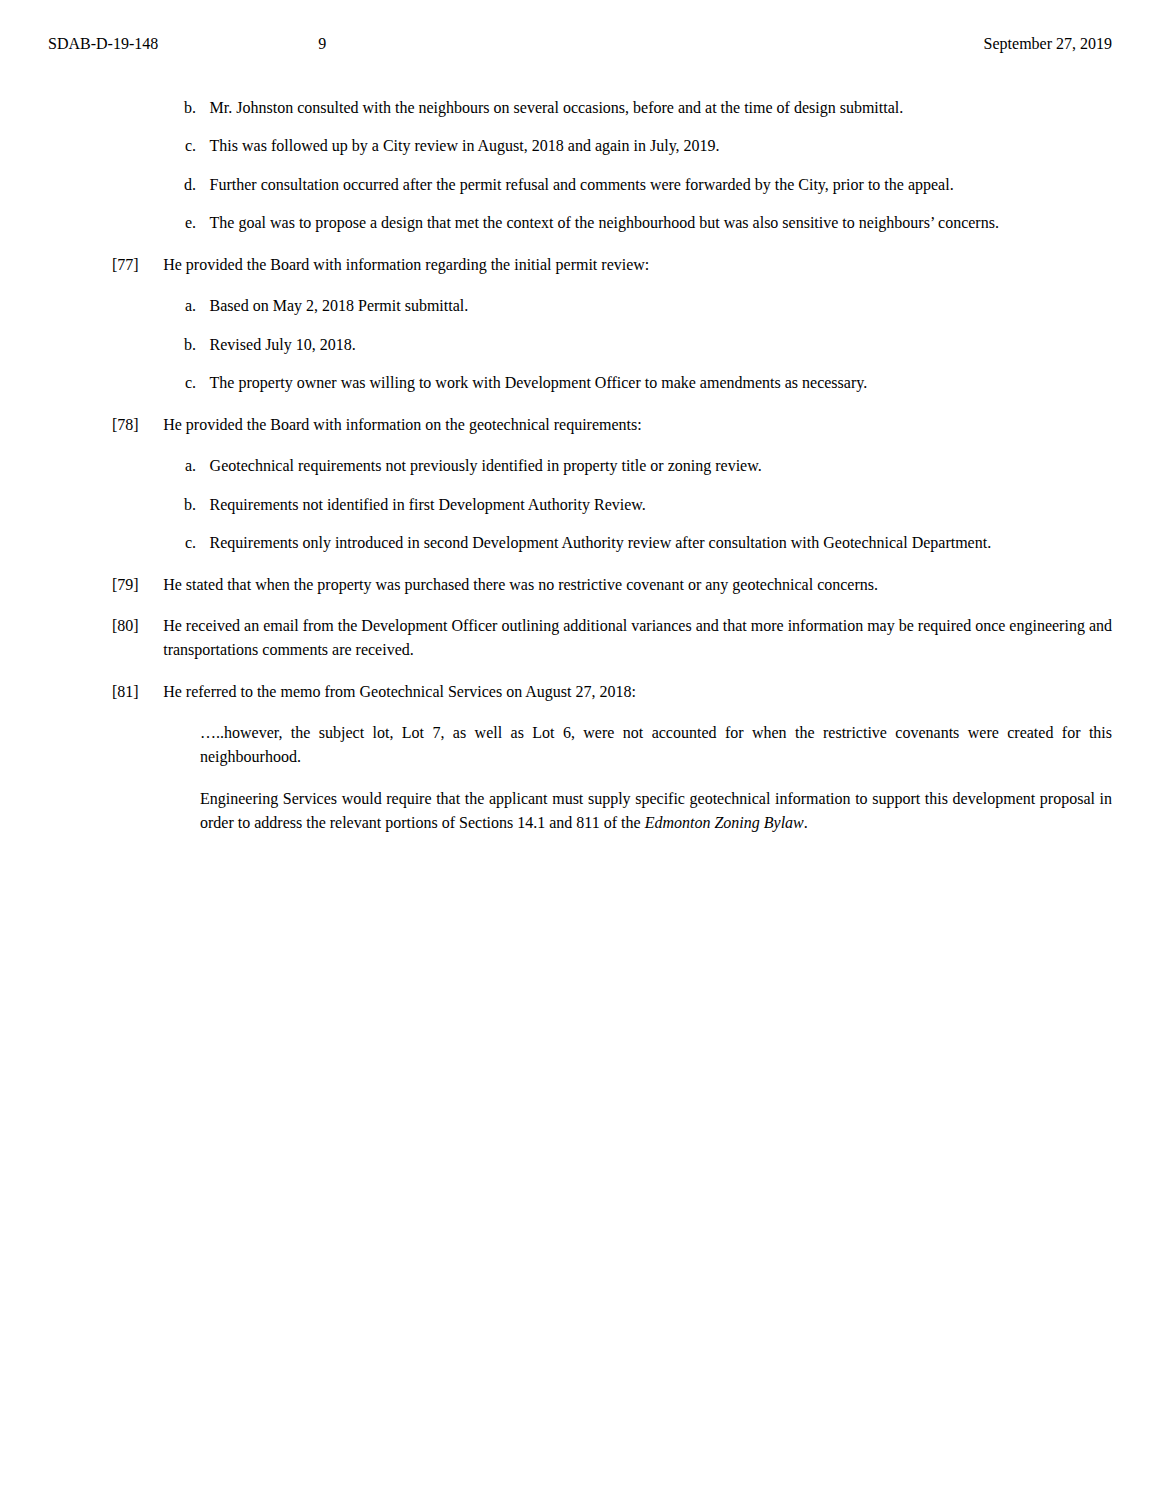SDAB-D-19-148 9 September 27, 2019
Mr. Johnston consulted with the neighbours on several occasions, before and at the time of design submittal.
This was followed up by a City review in August, 2018 and again in July, 2019.
Further consultation occurred after the permit refusal and comments were forwarded by the City, prior to the appeal.
The goal was to propose a design that met the context of the neighbourhood but was also sensitive to neighbours’ concerns.
[77] He provided the Board with information regarding the initial permit review:
Based on May 2, 2018 Permit submittal.
Revised July 10, 2018.
The property owner was willing to work with Development Officer to make amendments as necessary.
[78] He provided the Board with information on the geotechnical requirements:
Geotechnical requirements not previously identified in property title or zoning review.
Requirements not identified in first Development Authority Review.
Requirements only introduced in second Development Authority review after consultation with Geotechnical Department.
[79] He stated that when the property was purchased there was no restrictive covenant or any geotechnical concerns.
[80] He received an email from the Development Officer outlining additional variances and that more information may be required once engineering and transportations comments are received.
[81] He referred to the memo from Geotechnical Services on August 27, 2018:
…..however, the subject lot, Lot 7, as well as Lot 6, were not accounted for when the restrictive covenants were created for this neighbourhood.
Engineering Services would require that the applicant must supply specific geotechnical information to support this development proposal in order to address the relevant portions of Sections 14.1 and 811 of the Edmonton Zoning Bylaw.